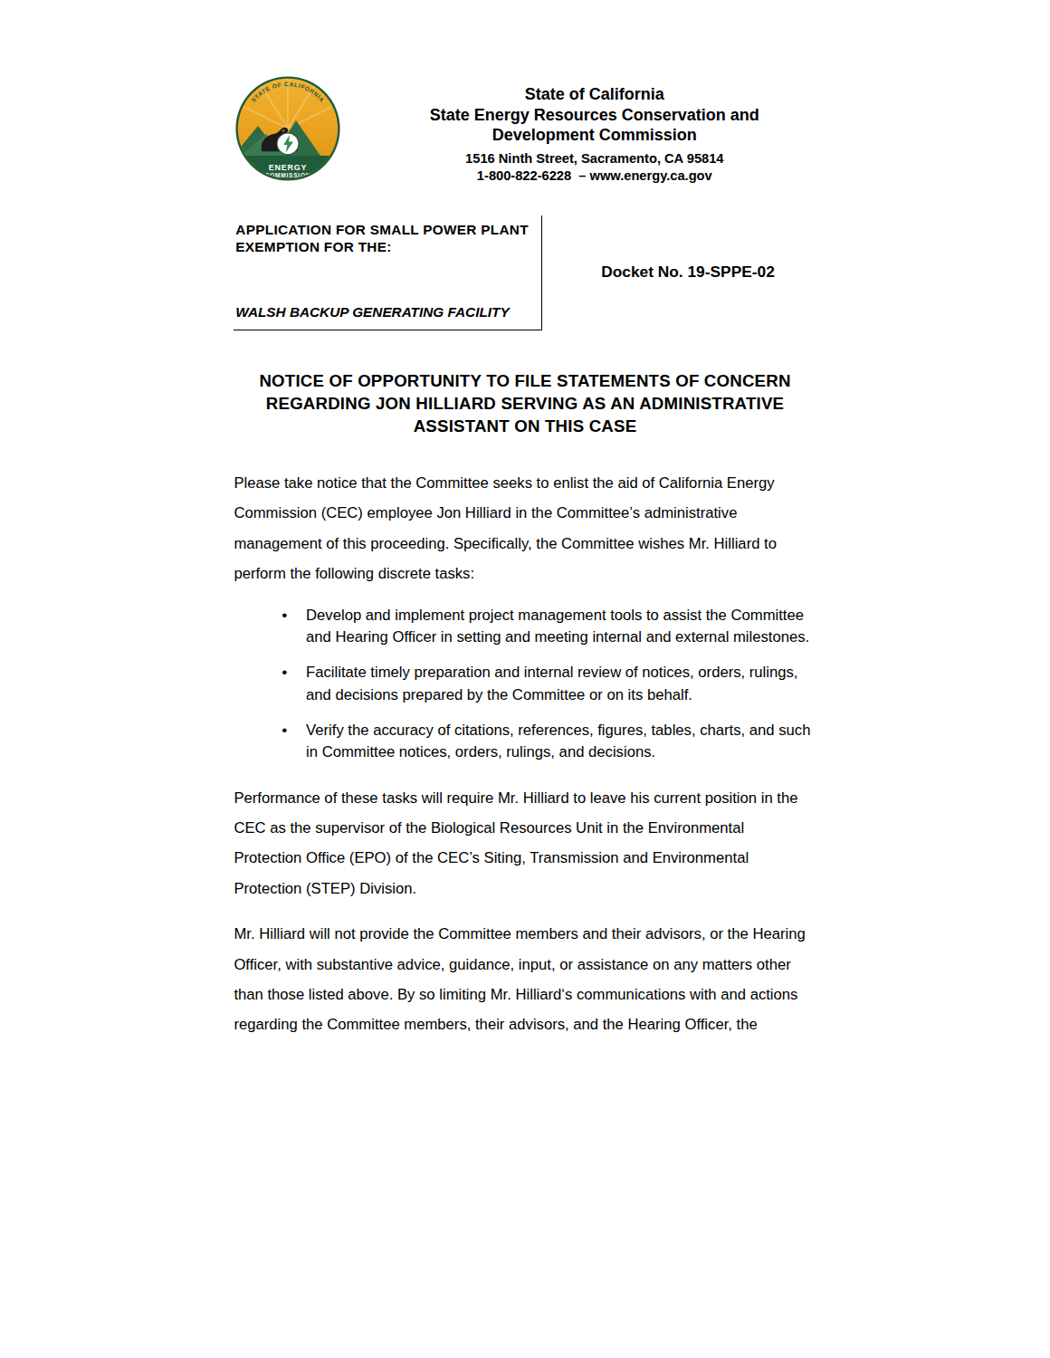ENERGY COMMISSION STATE OF CALIFORNIA
State of California
State Energy Resources Conservation and
Development Commission
1516 Ninth Street, Sacramento, CA 95814
1-800-822-6228 – www.energy.ca.gov
Application for Small Power Plant
Exemption for the:
Walsh Backup Generating Facility
Docket No. 19-SPPE-02
Notice of Opportunity to File Statements of Concern Regarding Jon Hilliard Serving as an Administrative Assistant on This Case
Please take notice that the Committee seeks to enlist the aid of California Energy Commission (CEC) employee Jon Hilliard in the Committee’s administrative management of this proceeding. Specifically, the Committee wishes Mr. Hilliard to perform the following discrete tasks:
Develop and implement project management tools to assist the Committee and Hearing Officer in setting and meeting internal and external milestones.
Facilitate timely preparation and internal review of notices, orders, rulings, and decisions prepared by the Committee or on its behalf.
Verify the accuracy of citations, references, figures, tables, charts, and such in Committee notices, orders, rulings, and decisions.
Performance of these tasks will require Mr. Hilliard to leave his current position in the CEC as the supervisor of the Biological Resources Unit in the Environmental Protection Office (EPO) of the CEC’s Siting, Transmission and Environmental Protection (STEP) Division.
Mr. Hilliard will not provide the Committee members and their advisors, or the Hearing Officer, with substantive advice, guidance, input, or assistance on any matters other than those listed above. By so limiting Mr. Hilliard‘s communications with and actions regarding the Committee members, their advisors, and the Hearing Officer, the